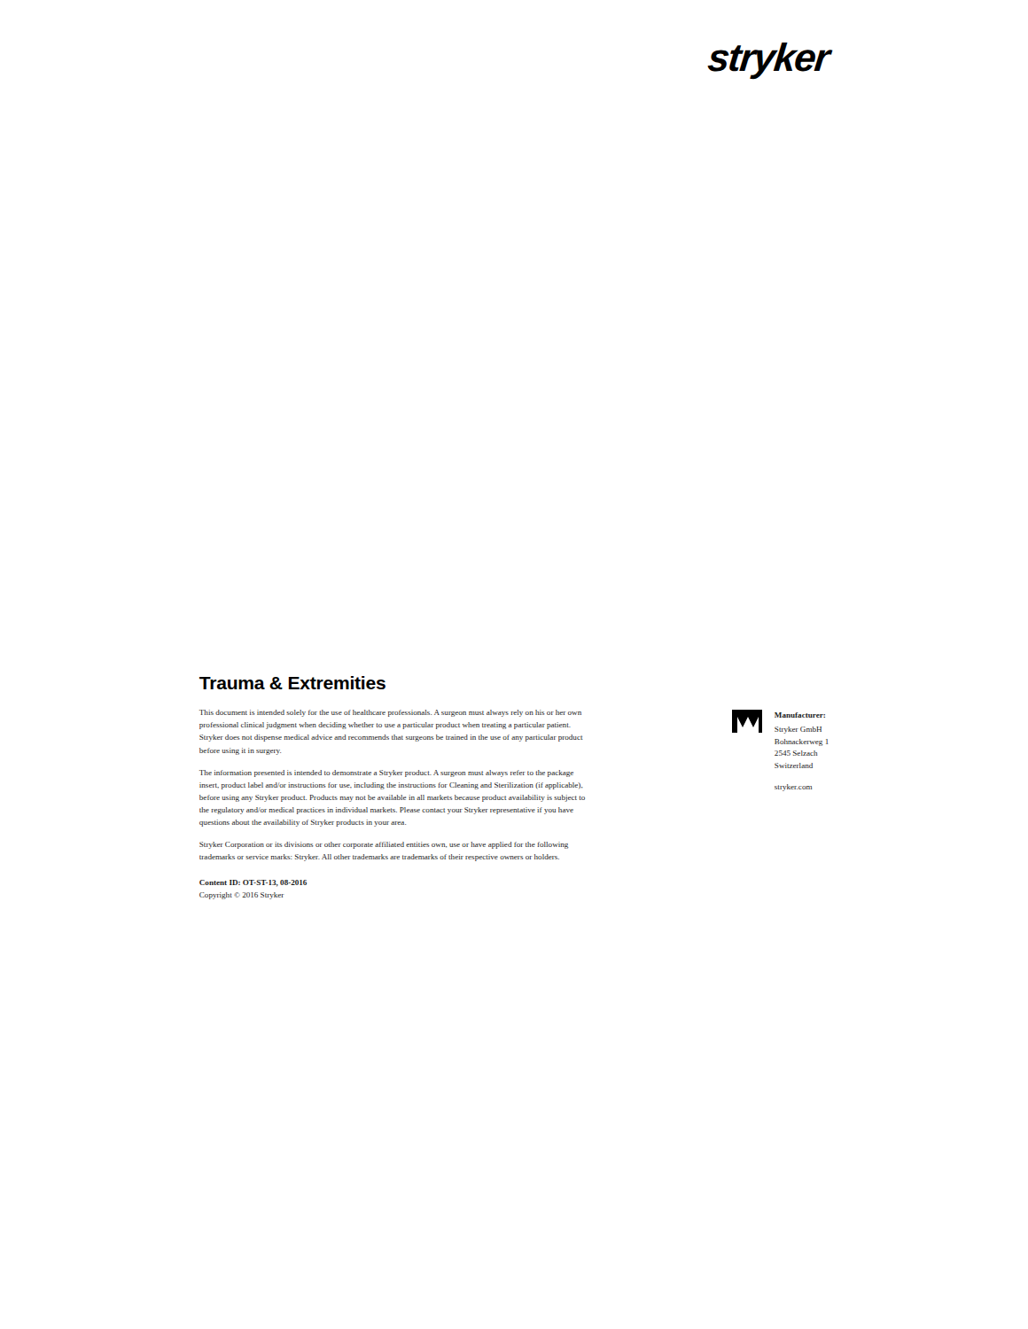stryker
Trauma & Extremities
This document is intended solely for the use of healthcare professionals. A surgeon must always rely on his or her own professional clinical judgment when deciding whether to use a particular product when treating a particular patient. Stryker does not dispense medical advice and recommends that surgeons be trained in the use of any particular product
before using it in surgery.
The information presented is intended to demonstrate a Stryker product. A surgeon must always refer to the package insert, product label and/or instructions for use, including the instructions for Cleaning and Sterilization (if applicable), before using any Stryker product. Products may not be available in all markets because product availability is subject to the regulatory and/or medical practices in individual markets. Please contact your Stryker representative if you have questions about the availability of Stryker products in your area.
Stryker Corporation or its divisions or other corporate affiliated entities own, use or have applied for the following trademarks or service marks: Stryker. All other trademarks are trademarks of their respective owners or holders.
Content ID: OT-ST-13, 08-2016
Copyright © 2016 Stryker
Manufacturer: Stryker GmbH
Bohnackerweg 1
2545 Selzach
Switzerland stryker.com